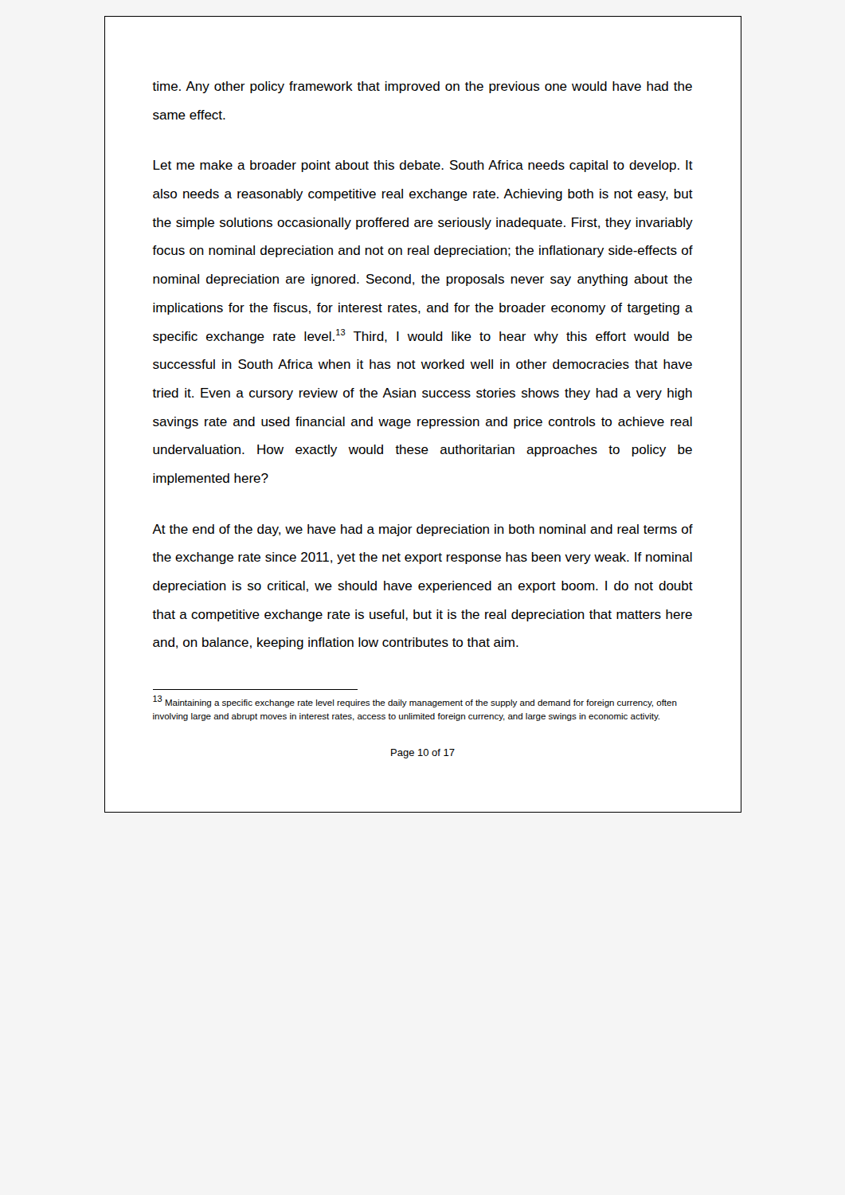time. Any other policy framework that improved on the previous one would have had the same effect.
Let me make a broader point about this debate. South Africa needs capital to develop. It also needs a reasonably competitive real exchange rate. Achieving both is not easy, but the simple solutions occasionally proffered are seriously inadequate. First, they invariably focus on nominal depreciation and not on real depreciation; the inflationary side-effects of nominal depreciation are ignored. Second, the proposals never say anything about the implications for the fiscus, for interest rates, and for the broader economy of targeting a specific exchange rate level.13 Third, I would like to hear why this effort would be successful in South Africa when it has not worked well in other democracies that have tried it. Even a cursory review of the Asian success stories shows they had a very high savings rate and used financial and wage repression and price controls to achieve real undervaluation. How exactly would these authoritarian approaches to policy be implemented here?
At the end of the day, we have had a major depreciation in both nominal and real terms of the exchange rate since 2011, yet the net export response has been very weak. If nominal depreciation is so critical, we should have experienced an export boom. I do not doubt that a competitive exchange rate is useful, but it is the real depreciation that matters here and, on balance, keeping inflation low contributes to that aim.
13 Maintaining a specific exchange rate level requires the daily management of the supply and demand for foreign currency, often involving large and abrupt moves in interest rates, access to unlimited foreign currency, and large swings in economic activity.
Page 10 of 17